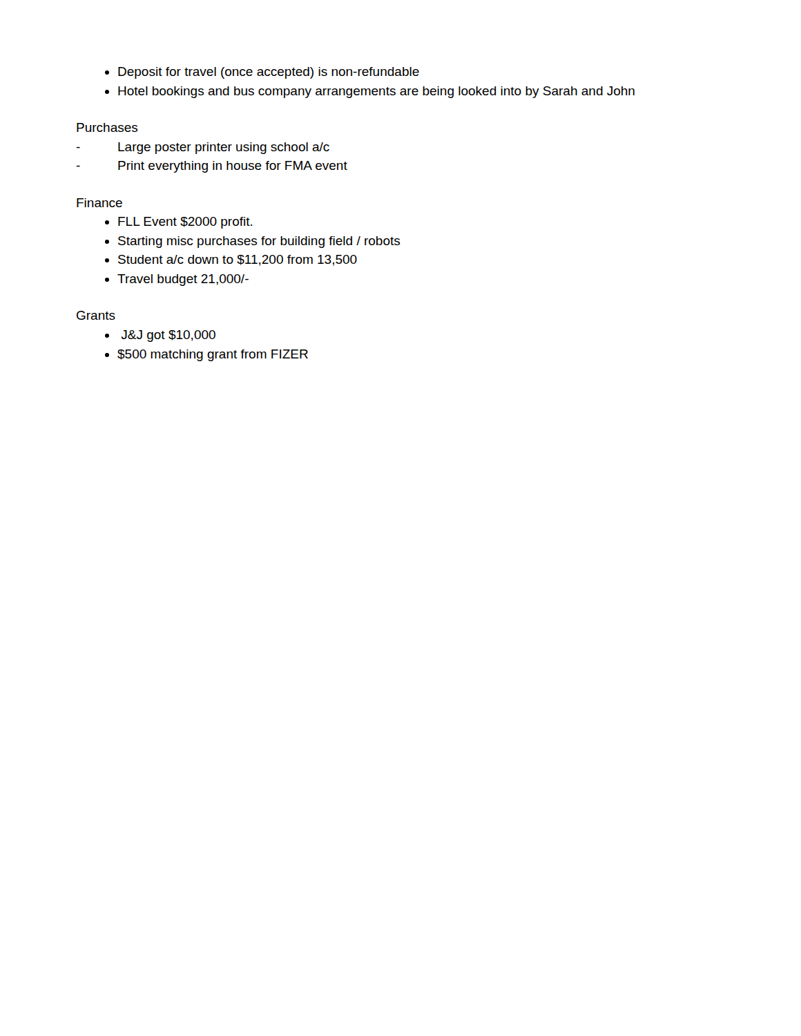Deposit for travel (once accepted) is non-refundable
Hotel bookings and bus company arrangements are being looked into by Sarah and John
Purchases
-Large poster printer using school a/c
-Print everything in house for FMA event
Finance
FLL Event $2000 profit.
Starting misc purchases for building field / robots
Student a/c down to $11,200 from 13,500
Travel budget 21,000/-
Grants
J&J got $10,000
$500 matching grant from FIZER